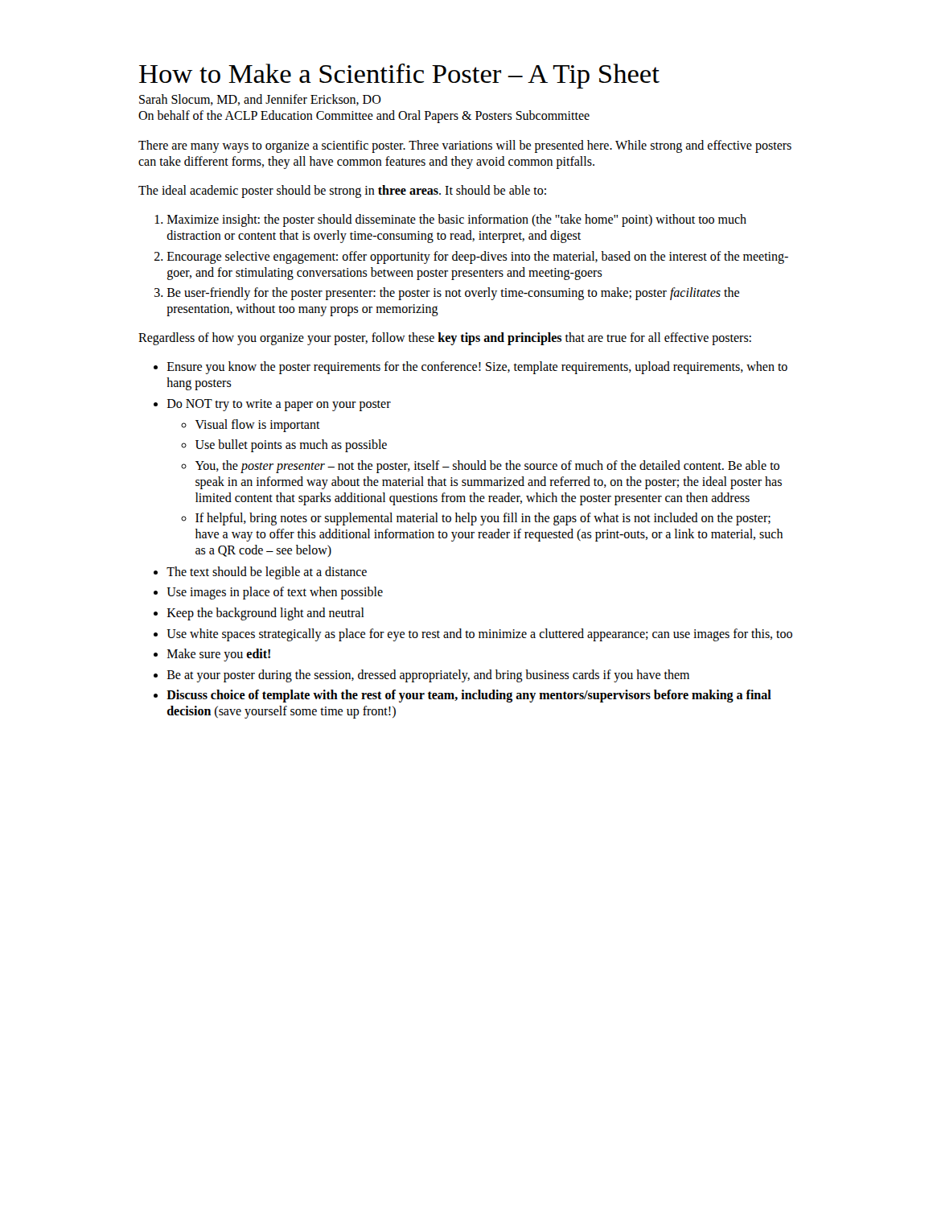How to Make a Scientific Poster – A Tip Sheet
Sarah Slocum, MD, and Jennifer Erickson, DO
On behalf of the ACLP Education Committee and Oral Papers & Posters Subcommittee
There are many ways to organize a scientific poster. Three variations will be presented here. While strong and effective posters can take different forms, they all have common features and they avoid common pitfalls.
The ideal academic poster should be strong in three areas. It should be able to:
Maximize insight: the poster should disseminate the basic information (the "take home" point) without too much distraction or content that is overly time-consuming to read, interpret, and digest
Encourage selective engagement: offer opportunity for deep-dives into the material, based on the interest of the meeting-goer, and for stimulating conversations between poster presenters and meeting-goers
Be user-friendly for the poster presenter: the poster is not overly time-consuming to make; poster facilitates the presentation, without too many props or memorizing
Regardless of how you organize your poster, follow these key tips and principles that are true for all effective posters:
Ensure you know the poster requirements for the conference! Size, template requirements, upload requirements, when to hang posters
Do NOT try to write a paper on your poster
Visual flow is important
Use bullet points as much as possible
You, the poster presenter – not the poster, itself – should be the source of much of the detailed content. Be able to speak in an informed way about the material that is summarized and referred to, on the poster; the ideal poster has limited content that sparks additional questions from the reader, which the poster presenter can then address
If helpful, bring notes or supplemental material to help you fill in the gaps of what is not included on the poster; have a way to offer this additional information to your reader if requested (as print-outs, or a link to material, such as a QR code – see below)
The text should be legible at a distance
Use images in place of text when possible
Keep the background light and neutral
Use white spaces strategically as place for eye to rest and to minimize a cluttered appearance; can use images for this, too
Make sure you edit!
Be at your poster during the session, dressed appropriately, and bring business cards if you have them
Discuss choice of template with the rest of your team, including any mentors/supervisors before making a final decision (save yourself some time up front!)